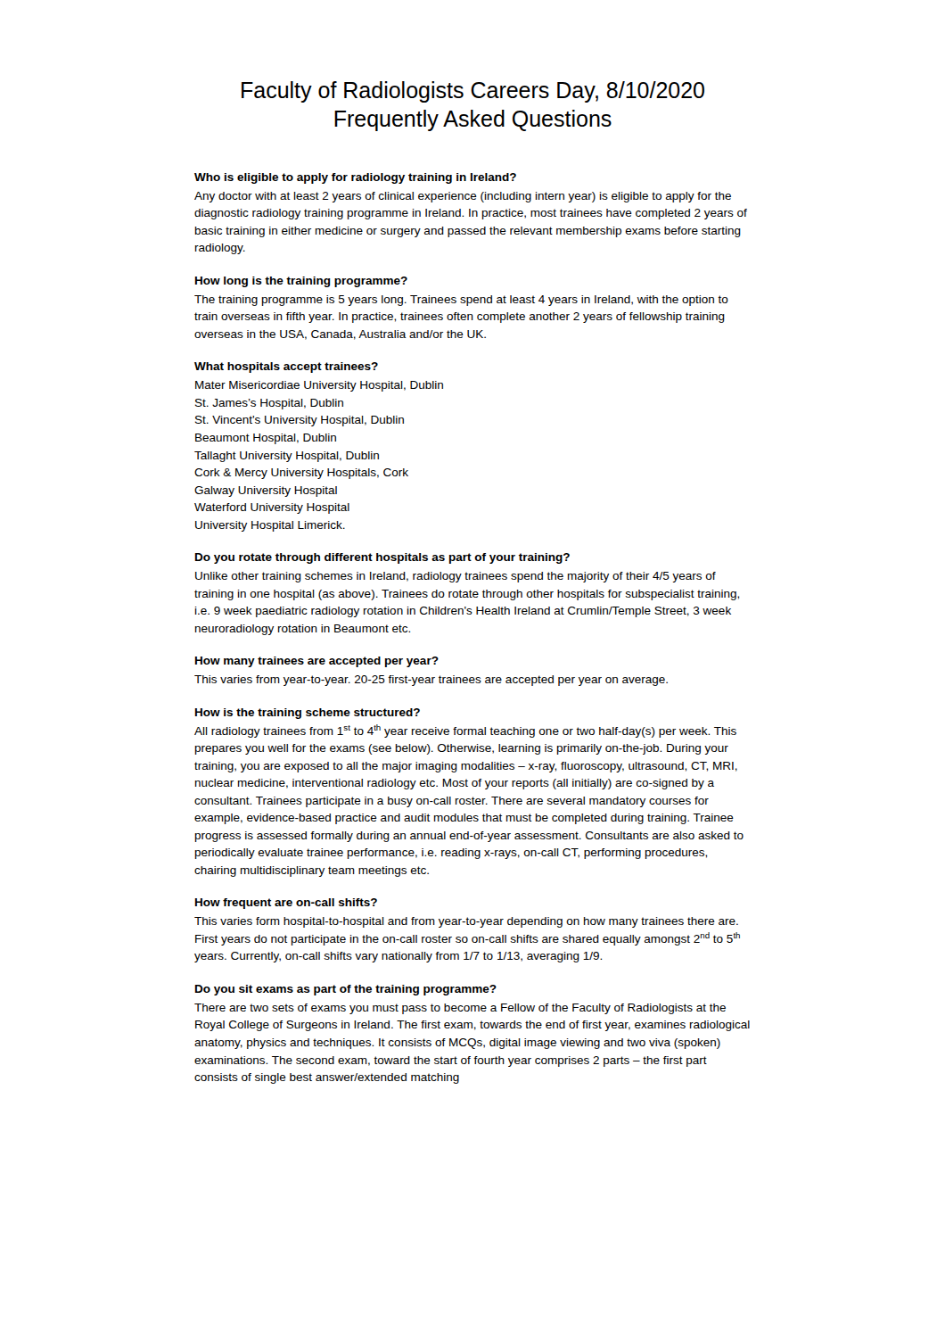Faculty of Radiologists Careers Day, 8/10/2020
Frequently Asked Questions
Who is eligible to apply for radiology training in Ireland?
Any doctor with at least 2 years of clinical experience (including intern year) is eligible to apply for the diagnostic radiology training programme in Ireland. In practice, most trainees have completed 2 years of basic training in either medicine or surgery and passed the relevant membership exams before starting radiology.
How long is the training programme?
The training programme is 5 years long. Trainees spend at least 4 years in Ireland, with the option to train overseas in fifth year. In practice, trainees often complete another 2 years of fellowship training overseas in the USA, Canada, Australia and/or the UK.
What hospitals accept trainees?
Mater Misericordiae University Hospital, Dublin
St. James’s Hospital, Dublin
St. Vincent's University Hospital, Dublin
Beaumont Hospital, Dublin
Tallaght University Hospital, Dublin
Cork & Mercy University Hospitals, Cork
Galway University Hospital
Waterford University Hospital
University Hospital Limerick.
Do you rotate through different hospitals as part of your training?
Unlike other training schemes in Ireland, radiology trainees spend the majority of their 4/5 years of training in one hospital (as above). Trainees do rotate through other hospitals for subspecialist training, i.e. 9 week paediatric radiology rotation in Children's Health Ireland at Crumlin/Temple Street, 3 week neuroradiology rotation in Beaumont etc.
How many trainees are accepted per year?
This varies from year-to-year. 20-25 first-year trainees are accepted per year on average.
How is the training scheme structured?
All radiology trainees from 1st to 4th year receive formal teaching one or two half-day(s) per week. This prepares you well for the exams (see below). Otherwise, learning is primarily on-the-job. During your training, you are exposed to all the major imaging modalities – x-ray, fluoroscopy, ultrasound, CT, MRI, nuclear medicine, interventional radiology etc. Most of your reports (all initially) are co-signed by a consultant. Trainees participate in a busy on-call roster. There are several mandatory courses for example, evidence-based practice and audit modules that must be completed during training. Trainee progress is assessed formally during an annual end-of-year assessment. Consultants are also asked to periodically evaluate trainee performance, i.e. reading x-rays, on-call CT, performing procedures, chairing multidisciplinary team meetings etc.
How frequent are on-call shifts?
This varies form hospital-to-hospital and from year-to-year depending on how many trainees there are. First years do not participate in the on-call roster so on-call shifts are shared equally amongst 2nd to 5th years. Currently, on-call shifts vary nationally from 1/7 to 1/13, averaging 1/9.
Do you sit exams as part of the training programme?
There are two sets of exams you must pass to become a Fellow of the Faculty of Radiologists at the Royal College of Surgeons in Ireland. The first exam, towards the end of first year, examines radiological anatomy, physics and techniques. It consists of MCQs, digital image viewing and two viva (spoken) examinations. The second exam, toward the start of fourth year comprises 2 parts – the first part consists of single best answer/extended matching